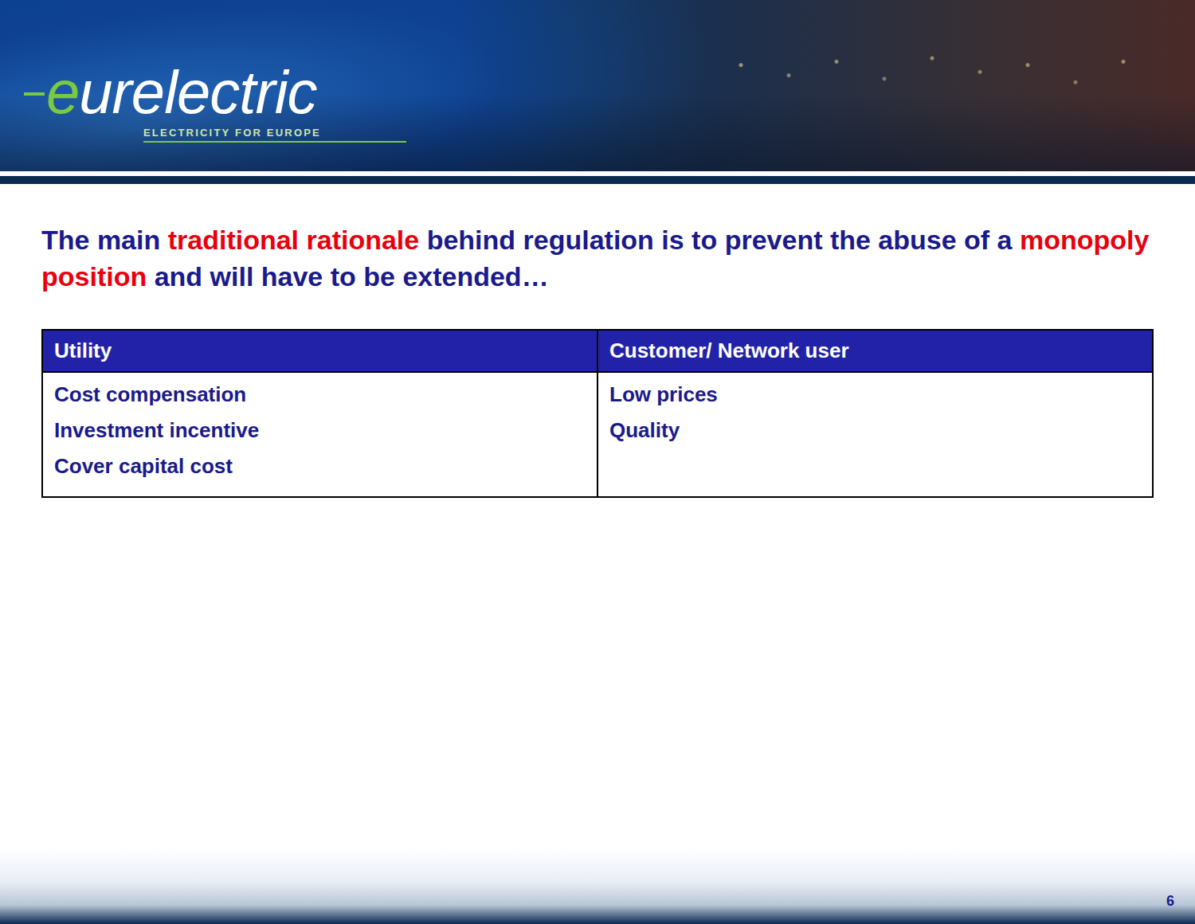eurelectric
ELECTRICITY FOR EUROPE
The main traditional rationale behind regulation is to prevent the abuse of a monopoly position and will have to be extended…
| Utility | Customer/ Network user |
| --- | --- |
| Cost compensation Investment incentive Cover capital cost | Low prices Quality |
6